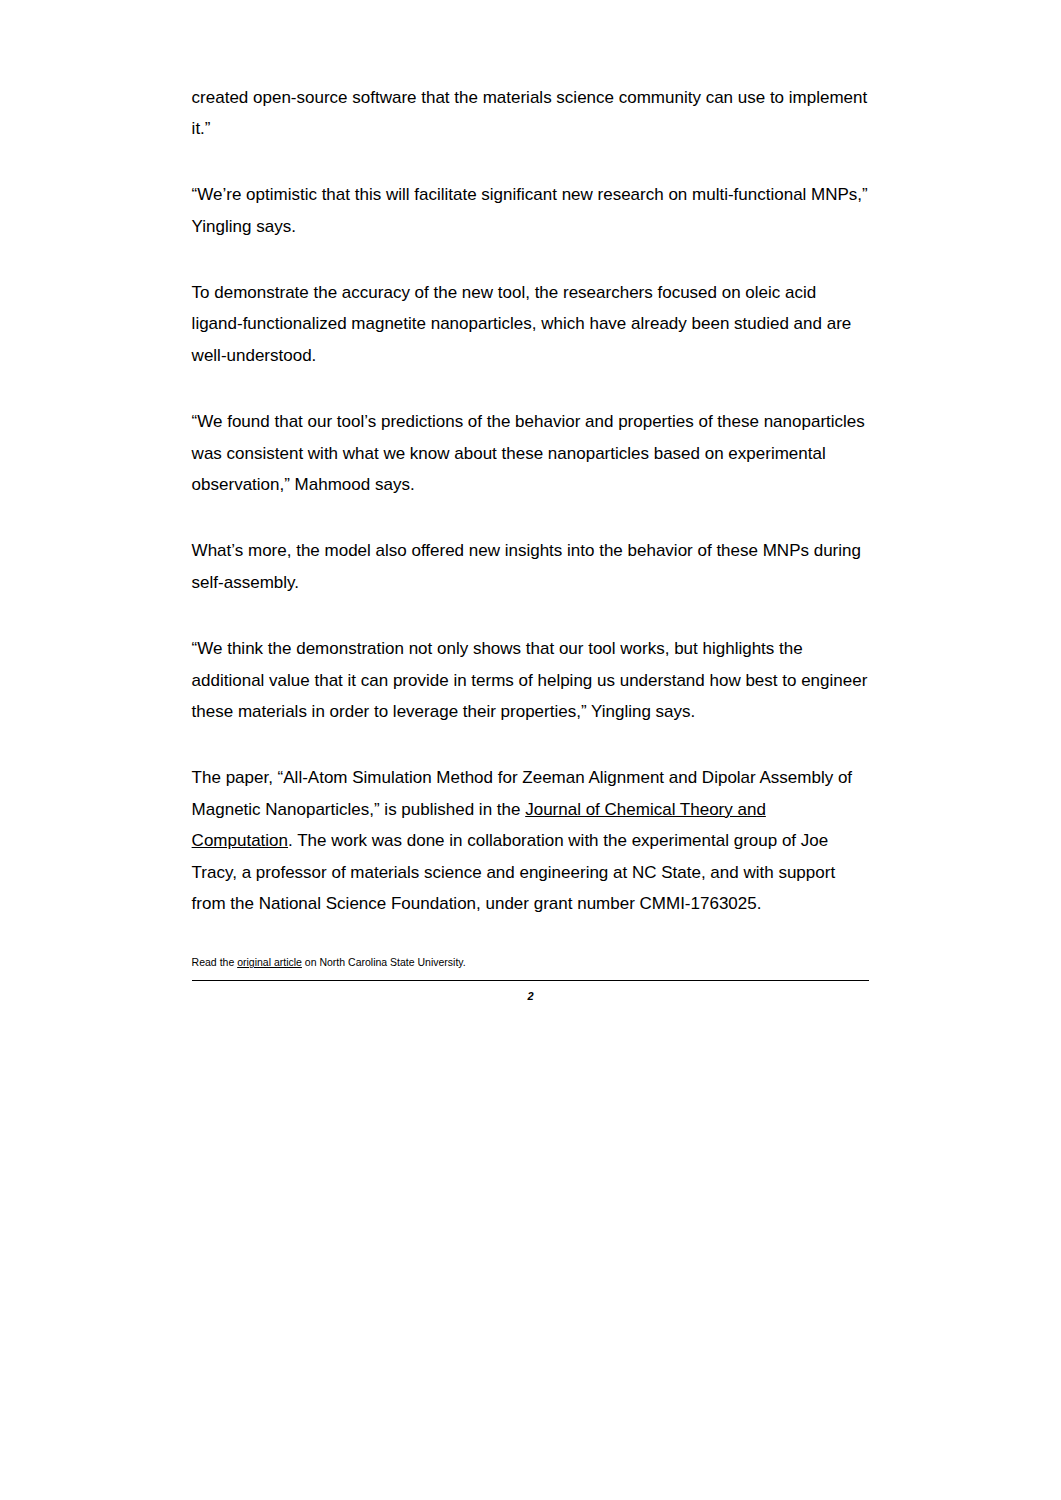created open-source software that the materials science community can use to implement it.”
“We’re optimistic that this will facilitate significant new research on multi-functional MNPs,” Yingling says.
To demonstrate the accuracy of the new tool, the researchers focused on oleic acid ligand-functionalized magnetite nanoparticles, which have already been studied and are well-understood.
“We found that our tool’s predictions of the behavior and properties of these nanoparticles was consistent with what we know about these nanoparticles based on experimental observation,” Mahmood says.
What’s more, the model also offered new insights into the behavior of these MNPs during self-assembly.
“We think the demonstration not only shows that our tool works, but highlights the additional value that it can provide in terms of helping us understand how best to engineer these materials in order to leverage their properties,” Yingling says.
The paper, “All-Atom Simulation Method for Zeeman Alignment and Dipolar Assembly of Magnetic Nanoparticles,” is published in the Journal of Chemical Theory and Computation. The work was done in collaboration with the experimental group of Joe Tracy, a professor of materials science and engineering at NC State, and with support from the National Science Foundation, under grant number CMMI-1763025.
Read the original article on North Carolina State University.
2